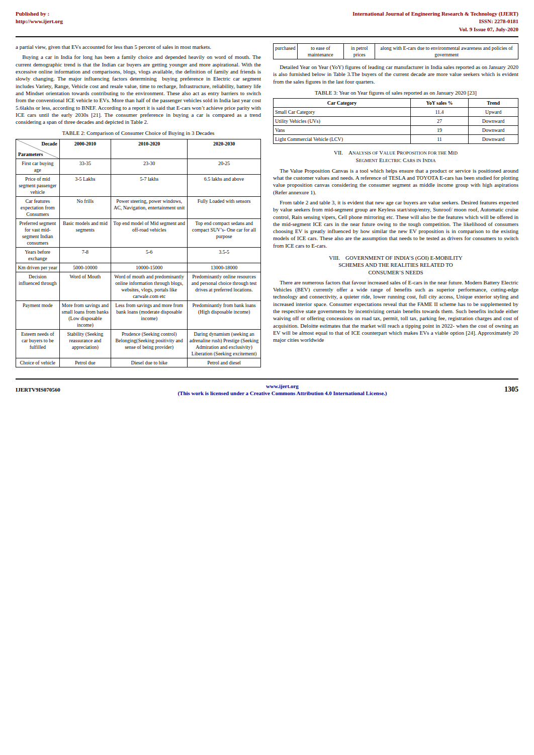Published by :
http://www.ijert.org
International Journal of Engineering Research & Technology (IJERT)
ISSN: 2278-0181
Vol. 9 Issue 07, July-2020
a partial view, given that EVs accounted for less than 5 percent of sales in most markets.
Buying a car in India for long has been a family choice and depended heavily on word of mouth. The current demographic trend is that the Indian car buyers are getting younger and more aspirational. With the excessive online information and comparisons, blogs, vlogs available, the definition of family and friends is slowly changing. The major influencing factors determining buying preference in Electric car segment includes Variety, Range, Vehicle cost and resale value, time to recharge, Infrastructure, reliability, battery life and Mindset orientation towards contributing to the environment. These also act as entry barriers to switch from the conventional ICE vehicle to EVs. More than half of the passenger vehicles sold in India last year cost 5.6lakhs or less, according to BNEF. According to a report it is said that E-cars won’t achieve price parity with ICE cars until the early 2030s [21]. The consumer preference in buying a car is compared as a trend considering a span of three decades and depicted in Table 2.
TABLE 2: Comparison of Consumer Choice of Buying in 3 Decades
| Decade Parameters | 2000-2010 | 2010-2020 | 2020-2030 |
| First car buying age | 33-35 | 23-30 | 20-25 |
| Price of mid segment passenger vehicle | 3-5 Lakhs | 5-7 lakhs | 6.5 lakhs and above |
| Car features expectation from Consumers | No frills | Power steering, power windows, AC, Navigation, entertainment unit | Fully Loaded with sensors |
| Preferred segment for vast mid-segment Indian consumers | Basic models and mid segments | Top end model of Mid segment and off-road vehicles | Top end compact sedans and compact SUV’s- One car for all purpose |
| Years before exchange | 7-8 | 5-6 | 3.5-5 |
| Km driven per year | 5000-10000 | 10000-15000 | 13000-18000 |
| Decision influenced through | Word of Mouth | Word of mouth and predominantly online information through blogs, websites, vlogs, portals like carwale.com etc | Predominantly online resources and personal choice through test drives at preferred locations. |
| Payment mode | More from savings and small loans from banks (Low disposable income) | Less from savings and more from bank loans (moderate disposable income) | Predominantly from bank loans (High disposable income) |
| Esteem needs of car buyers to be fulfilled | Stability (Seeking reassurance and appreciation) | Prudence (Seeking control) Belonging(Seeking positivity and sense of being provider) | Daring dynamism (seeking an adrenaline rush) Prestige (Seeking Admiration and exclusivity) Liberation (Seeking excitement) |
| Choice of vehicle | Petrol due | Diesel due to hike | Petrol and diesel |
| purchased | to ease of maintenance | in petrol prices | along with E-cars due to environmental awareness and policies of government |
Detailed Year on Year (YoY) figures of leading car manufacturer in India sales reported as on January 2020 is also furnished below in Table 3.The buyers of the current decade are more value seekers which is evident from the sales figures in the last four quarters.
TABLE 3: Year on Year figures of sales reported as on January 2020 [23]
| Car Category | YoY sales % | Trend |
| --- | --- | --- |
| Small Car Category | 11.4 | Upward |
| Utility Vehicles (UVs) | 27 | Downward |
| Vans | 19 | Downward |
| Light Commercial Vehicle (LCV) | 11 | Downward |
VII. ANALYSIS OF VALUE PROPOSITION FOR THE MID
SEGMENT ELECTRIC CARS IN INDIA
The Value Proposition Canvas is a tool which helps ensure that a product or service is positioned around what the customer values and needs. A reference of TESLA and TOYOTA E-cars has been studied for plotting value proposition canvas considering the consumer segment as middle income group with high aspirations (Refer annexure 1).
From table 2 and table 3, it is evident that new age car buyers are value seekers. Desired features expected by value seekers from mid-segment group are Keyless start/stop/entry, Sunroof/ moon roof, Automatic cruise control, Rain sensing vipers, Cell phone mirroring etc. These will also be the features which will be offered in the mid-segment ICE cars in the near future owing to the tough competition. The likelihood of consumers choosing EV is greatly influenced by how similar the new EV proposition is in comparison to the existing models of ICE cars. These also are the assumption that needs to be tested as drivers for consumers to switch from ICE cars to E-cars.
VIII. GOVERNMENT OF INDIA’S (GOI) E-MOBILITY
SCHEMES AND THE REALITIES RELATED TO
CONSUMER’S NEEDS
There are numerous factors that favour increased sales of E-cars in the near future. Modern Battery Electric Vehicles (BEV) currently offer a wide range of benefits such as superior performance, cutting-edge technology and connectivity, a quieter ride, lower running cost, full city access, Unique exterior styling and increased interior space. Consumer expectations reveal that the FAME II scheme has to be supplemented by the respective state governments by incentivizing certain benefits towards them. Such benefits include either waiving off or offering concessions on road tax, permit, toll tax, parking fee, registration charges and cost of acquisition. Deloitte estimates that the market will reach a tipping point in 2022- when the cost of owning an EV will be almost equal to that of ICE counterpart which makes EVs a viable option [24]. Approximately 20 major cities worldwide
IJERTV9IS070560
www.ijert.org
(This work is licensed under a Creative Commons Attribution 4.0 International License.)
1305